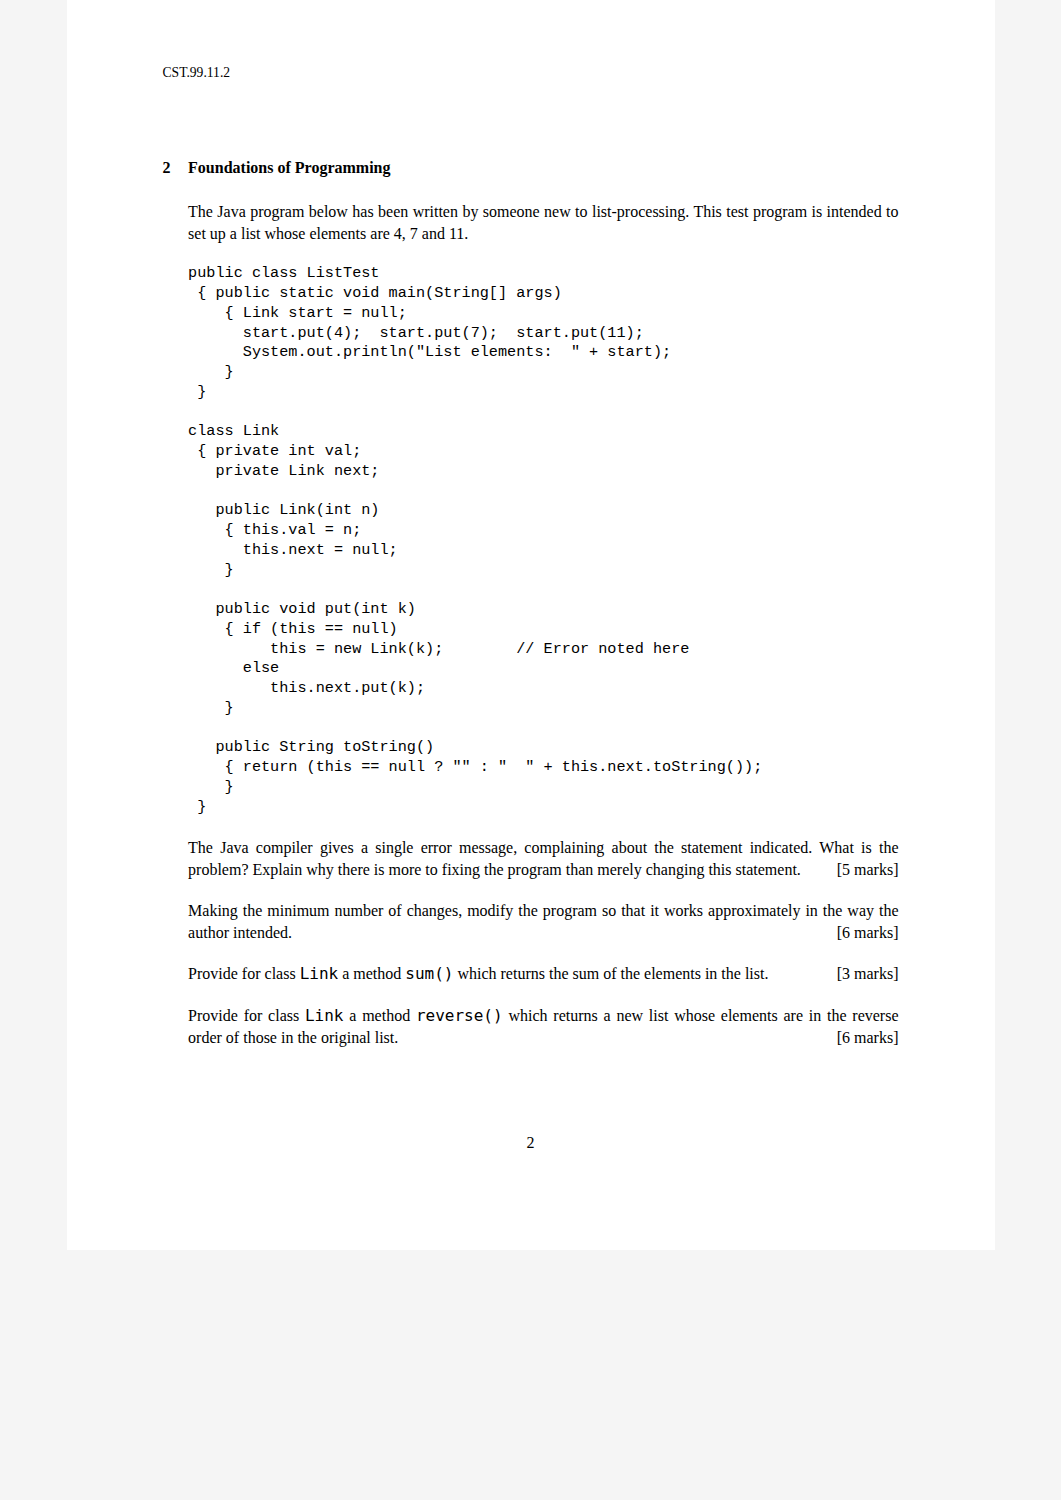CST.99.11.2
2 Foundations of Programming
The Java program below has been written by someone new to list-processing. This test program is intended to set up a list whose elements are 4, 7 and 11.
public class ListTest
 { public static void main(String[] args)
    { Link start = null;
      start.put(4);  start.put(7);  start.put(11);
      System.out.println("List elements:  " + start);
    }
 }

class Link
 { private int val;
   private Link next;

   public Link(int n)
    { this.val = n;
      this.next = null;
    }

   public void put(int k)
    { if (this == null)
         this = new Link(k);        // Error noted here
      else
         this.next.put(k);
    }

   public String toString()
    { return (this == null ? "" : "  " + this.next.toString());
    }
 }
The Java compiler gives a single error message, complaining about the statement indicated. What is the problem? Explain why there is more to fixing the program than merely changing this statement.[5 marks]
Making the minimum number of changes, modify the program so that it works approximately in the way the author intended.[6 marks]
Provide for class Link a method sum() which returns the sum of the elements in the list.[3 marks]
Provide for class Link a method reverse() which returns a new list whose elements are in the reverse order of those in the original list.[6 marks]
2